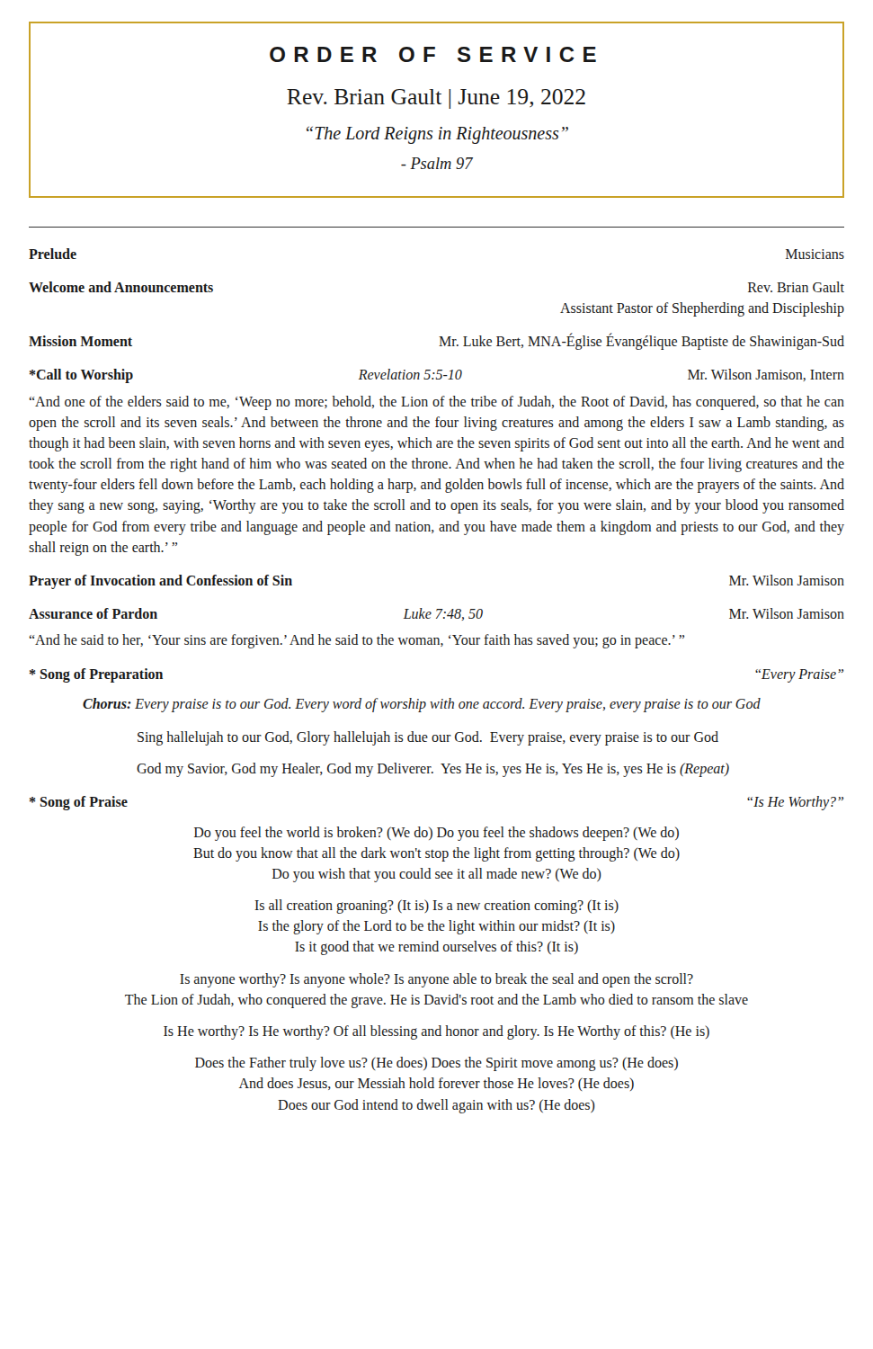Order of Service
Rev. Brian Gault | June 19, 2022
“The Lord Reigns in Righteousness”
- Psalm 97
Prelude Musicians
Welcome and Announcements Rev. Brian Gault
Assistant Pastor of Shepherding and Discipleship
Mission Moment Mr. Luke Bert, MNA-Église Évangélique Baptiste de Shawinigan-Sud
*Call to Worship Revelation 5:5-10 Mr. Wilson Jamison, Intern
“And one of the elders said to me, ‘Weep no more; behold, the Lion of the tribe of Judah, the Root of David, has conquered, so that he can open the scroll and its seven seals.’ And between the throne and the four living creatures and among the elders I saw a Lamb standing, as though it had been slain, with seven horns and with seven eyes, which are the seven spirits of God sent out into all the earth. And he went and took the scroll from the right hand of him who was seated on the throne. And when he had taken the scroll, the four living creatures and the twenty-four elders fell down before the Lamb, each holding a harp, and golden bowls full of incense, which are the prayers of the saints. And they sang a new song, saying, ‘Worthy are you to take the scroll and to open its seals, for you were slain, and by your blood you ransomed people for God from every tribe and language and people and nation, and you have made them a kingdom and priests to our God, and they shall reign on the earth.’ ”
Prayer of Invocation and Confession of Sin Mr. Wilson Jamison
Assurance of Pardon Luke 7:48, 50 Mr. Wilson Jamison
“And he said to her, ‘Your sins are forgiven.’ And he said to the woman, ‘Your faith has saved you; go in peace.’ ”
* Song of Preparation “Every Praise”
Chorus: Every praise is to our God. Every word of worship with one accord. Every praise, every praise is to our God
Sing hallelujah to our God, Glory hallelujah is due our God. Every praise, every praise is to our God
God my Savior, God my Healer, God my Deliverer. Yes He is, yes He is, Yes He is, yes He is (Repeat)
* Song of Praise “Is He Worthy?”
Do you feel the world is broken? (We do) Do you feel the shadows deepen? (We do)
But do you know that all the dark won't stop the light from getting through? (We do)
Do you wish that you could see it all made new? (We do)
Is all creation groaning? (It is) Is a new creation coming? (It is)
Is the glory of the Lord to be the light within our midst? (It is)
Is it good that we remind ourselves of this? (It is)
Is anyone worthy? Is anyone whole? Is anyone able to break the seal and open the scroll?
The Lion of Judah, who conquered the grave. He is David's root and the Lamb who died to ransom the slave
Is He worthy? Is He worthy? Of all blessing and honor and glory. Is He Worthy of this? (He is)
Does the Father truly love us? (He does) Does the Spirit move among us? (He does)
And does Jesus, our Messiah hold forever those He loves? (He does)
Does our God intend to dwell again with us? (He does)